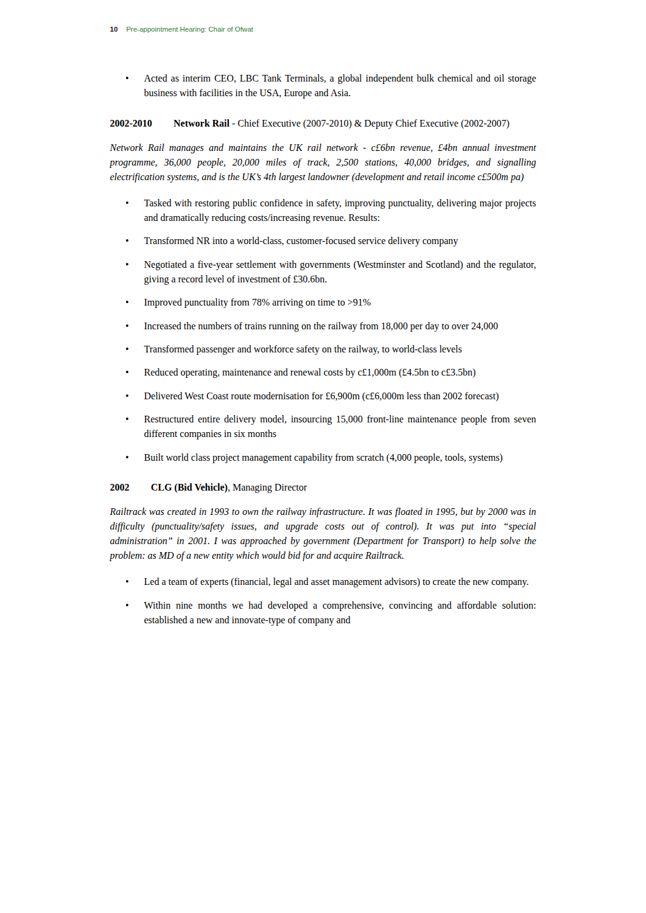10 Pre-appointment Hearing: Chair of Ofwat
Acted as interim CEO, LBC Tank Terminals, a global independent bulk chemical and oil storage business with facilities in the USA, Europe and Asia.
2002-2010 Network Rail - Chief Executive (2007-2010) & Deputy Chief Executive (2002-2007)
Network Rail manages and maintains the UK rail network - c£6bn revenue, £4bn annual investment programme, 36,000 people, 20,000 miles of track, 2,500 stations, 40,000 bridges, and signalling electrification systems, and is the UK’s 4th largest landowner (development and retail income c£500m pa)
Tasked with restoring public confidence in safety, improving punctuality, delivering major projects and dramatically reducing costs/increasing revenue. Results:
Transformed NR into a world-class, customer-focused service delivery company
Negotiated a five-year settlement with governments (Westminster and Scotland) and the regulator, giving a record level of investment of £30.6bn.
Improved punctuality from 78% arriving on time to >91%
Increased the numbers of trains running on the railway from 18,000 per day to over 24,000
Transformed passenger and workforce safety on the railway, to world-class levels
Reduced operating, maintenance and renewal costs by c£1,000m (£4.5bn to c£3.5bn)
Delivered West Coast route modernisation for £6,900m (c£6,000m less than 2002 forecast)
Restructured entire delivery model, insourcing 15,000 front-line maintenance people from seven different companies in six months
Built world class project management capability from scratch (4,000 people, tools, systems)
2002 CLG (Bid Vehicle), Managing Director
Railtrack was created in 1993 to own the railway infrastructure. It was floated in 1995, but by 2000 was in difficulty (punctuality/safety issues, and upgrade costs out of control). It was put into “special administration” in 2001. I was approached by government (Department for Transport) to help solve the problem: as MD of a new entity which would bid for and acquire Railtrack.
Led a team of experts (financial, legal and asset management advisors) to create the new company.
Within nine months we had developed a comprehensive, convincing and affordable solution: established a new and innovate-type of company and